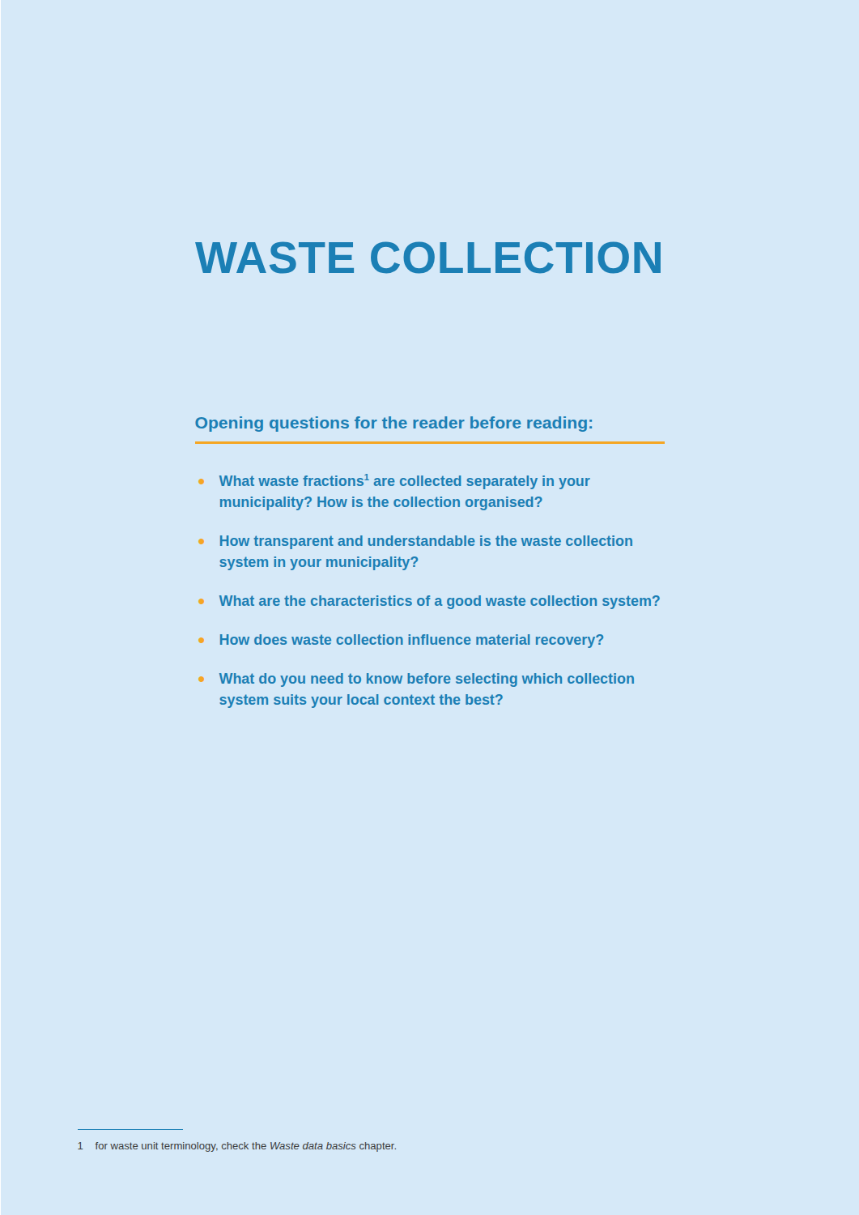WASTE COLLECTION
Opening questions for the reader before reading:
What waste fractions1 are collected separately in your municipality? How is the collection organised?
How transparent and understandable is the waste collection system in your municipality?
What are the characteristics of a good waste collection system?
How does waste collection influence material recovery?
What do you need to know before selecting which collection system suits your local context the best?
1for waste unit terminology, check the Waste data basics chapter.